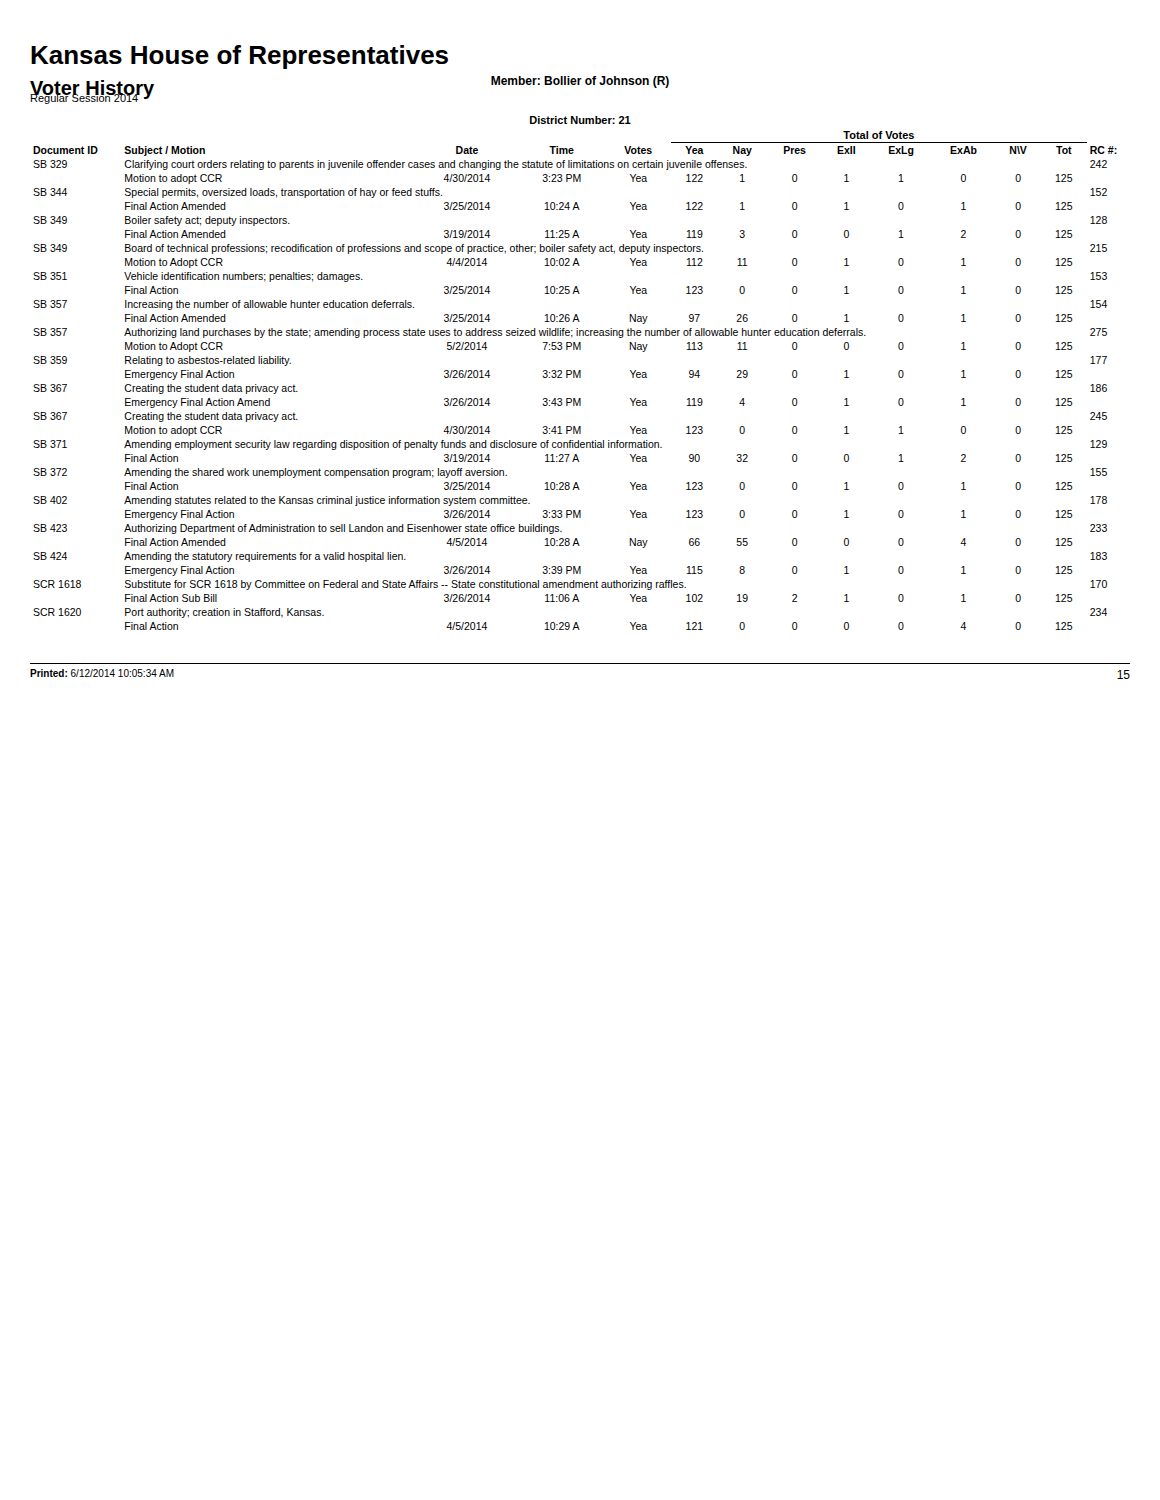Kansas House of Representatives
Voter History
Member: Bollier of Johnson (R)
Regular Session 2014
District Number: 21
| | Total of Votes | |
| --- | --- | --- |
| Document ID | Subject / Motion | Date | Time | Votes | Yea | Nay | Pres | ExII | ExLg | ExAb | N\V | Tot | RC #: |
| SB 329 | Clarifying court orders relating to parents in juvenile offender cases and changing the statute of limitations on certain juvenile offenses. | 242 |
| | Motion to adopt CCR | 4/30/2014 | 3:23 PM | Yea | 122 | 1 | 0 | 1 | 1 | 0 | 0 | 125 | |
| SB 344 | Special permits, oversized loads, transportation of hay or feed stuffs. | 152 |
| | Final Action Amended | 3/25/2014 | 10:24 A | Yea | 122 | 1 | 0 | 1 | 0 | 1 | 0 | 125 | |
| SB 349 | Boiler safety act; deputy inspectors. | 128 |
| | Final Action Amended | 3/19/2014 | 11:25 A | Yea | 119 | 3 | 0 | 0 | 1 | 2 | 0 | 125 | |
| SB 349 | Board of technical professions; recodification of professions and scope of practice, other; boiler safety act, deputy inspectors. | 215 |
| | Motion to Adopt CCR | 4/4/2014 | 10:02 A | Yea | 112 | 11 | 0 | 1 | 0 | 1 | 0 | 125 | |
| SB 351 | Vehicle identification numbers; penalties; damages. | 153 |
| | Final Action | 3/25/2014 | 10:25 A | Yea | 123 | 0 | 0 | 1 | 0 | 1 | 0 | 125 | |
| SB 357 | Increasing the number of allowable hunter education deferrals. | 154 |
| | Final Action Amended | 3/25/2014 | 10:26 A | Nay | 97 | 26 | 0 | 1 | 0 | 1 | 0 | 125 | |
| SB 357 | Authorizing land purchases by the state; amending process state uses to address seized wildlife; increasing the number of allowable hunter education deferrals. | 275 |
| | Motion to Adopt CCR | 5/2/2014 | 7:53 PM | Nay | 113 | 11 | 0 | 0 | 0 | 1 | 0 | 125 | |
| SB 359 | Relating to asbestos-related liability. | 177 |
| | Emergency Final Action | 3/26/2014 | 3:32 PM | Yea | 94 | 29 | 0 | 1 | 0 | 1 | 0 | 125 | |
| SB 367 | Creating the student data privacy act. | 186 |
| | Emergency Final Action Amend | 3/26/2014 | 3:43 PM | Yea | 119 | 4 | 0 | 1 | 0 | 1 | 0 | 125 | |
| SB 367 | Creating the student data privacy act. | 245 |
| | Motion to adopt CCR | 4/30/2014 | 3:41 PM | Yea | 123 | 0 | 0 | 1 | 1 | 0 | 0 | 125 | |
| SB 371 | Amending employment security law regarding disposition of penalty funds and disclosure of confidential information. | 129 |
| | Final Action | 3/19/2014 | 11:27 A | Yea | 90 | 32 | 0 | 0 | 1 | 2 | 0 | 125 | |
| SB 372 | Amending the shared work unemployment compensation program; layoff aversion. | 155 |
| | Final Action | 3/25/2014 | 10:28 A | Yea | 123 | 0 | 0 | 1 | 0 | 1 | 0 | 125 | |
| SB 402 | Amending statutes related to the Kansas criminal justice information system committee. | 178 |
| | Emergency Final Action | 3/26/2014 | 3:33 PM | Yea | 123 | 0 | 0 | 1 | 0 | 1 | 0 | 125 | |
| SB 423 | Authorizing Department of Administration to sell Landon and Eisenhower state office buildings. | 233 |
| | Final Action Amended | 4/5/2014 | 10:28 A | Nay | 66 | 55 | 0 | 0 | 0 | 4 | 0 | 125 | |
| SB 424 | Amending the statutory requirements for a valid hospital lien. | 183 |
| | Emergency Final Action | 3/26/2014 | 3:39 PM | Yea | 115 | 8 | 0 | 1 | 0 | 1 | 0 | 125 | |
| SCR 1618 | Substitute for SCR 1618 by Committee on Federal and State Affairs -- State constitutional amendment authorizing raffles. | 170 |
| | Final Action Sub Bill | 3/26/2014 | 11:06 A | Yea | 102 | 19 | 2 | 1 | 0 | 1 | 0 | 125 | |
| SCR 1620 | Port authority; creation in Stafford, Kansas. | 234 |
| | Final Action | 4/5/2014 | 10:29 A | Yea | 121 | 0 | 0 | 0 | 0 | 4 | 0 | 125 | |
Printed: 6/12/2014 10:05:34 AM
15